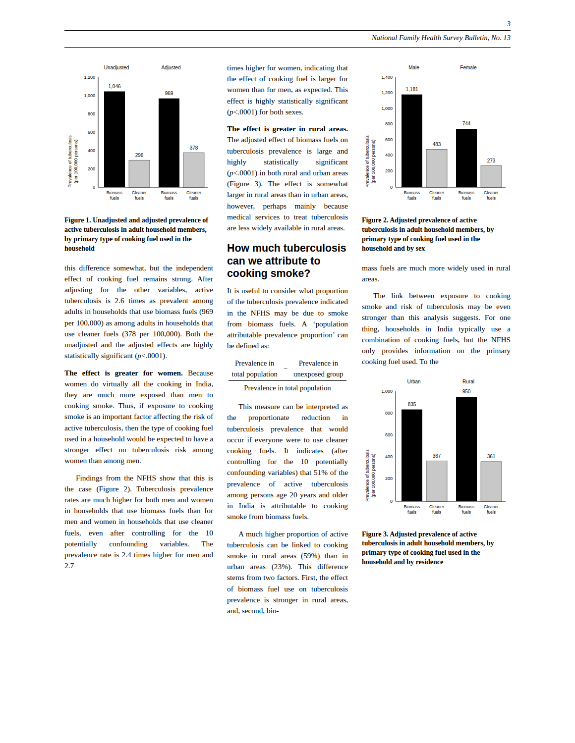3
National Family Health Survey Bulletin, No. 13
Prevalence of tuberculosis (per 100,000 persons) Unadjusted Adjusted 1,200 1,000 800 600 400 200 0 1,046 296 969 378 Biomass fuels Cleaner fuels Biomass fuels Cleaner fuels
Figure 1. Unadjusted and adjusted prevalence of active tuberculosis in adult household members, by primary type of cooking fuel used in the household
this difference somewhat, but the independent effect of cooking fuel remains strong. After adjusting for the other variables, active tuberculosis is 2.6 times as prevalent among adults in households that use biomass fuels (969 per 100,000) as among adults in households that use cleaner fuels (378 per 100,000). Both the unadjusted and the adjusted effects are highly statistically significant (p<.0001).
The effect is greater for women. Because women do virtually all the cooking in India, they are much more exposed than men to cooking smoke. Thus, if exposure to cooking smoke is an important factor affecting the risk of active tuberculosis, then the type of cooking fuel used in a household would be expected to have a stronger effect on tuberculosis risk among women than among men.
Findings from the NFHS show that this is the case (Figure 2). Tuberculosis prevalence rates are much higher for both men and women in households that use biomass fuels than for men and women in households that use cleaner fuels, even after controlling for the 10 potentially confounding variables. The prevalence rate is 2.4 times higher for men and 2.7
times higher for women, indicating that the effect of cooking fuel is larger for women than for men, as expected. This effect is highly statistically significant (p<.0001) for both sexes.
The effect is greater in rural areas. The adjusted effect of biomass fuels on tuberculosis prevalence is large and highly statistically significant (p<.0001) in both rural and urban areas (Figure 3). The effect is somewhat larger in rural areas than in urban areas, however, perhaps mainly because medical services to treat tuberculosis are less widely available in rural areas.
How much tuberculosis can we attribute to cooking smoke?
It is useful to consider what proportion of the tuberculosis prevalence indicated in the NFHS may be due to smoke from biomass fuels. A ‘population attributable prevalence proportion’ can be defined as:
| Prevalence in total population | − | Prevalence in unexposed group |
| Prevalence in total population |
This measure can be interpreted as the proportionate reduction in tuberculosis prevalence that would occur if everyone were to use cleaner cooking fuels. It indicates (after controlling for the 10 potentially confounding variables) that 51% of the prevalence of active tuberculosis among persons age 20 years and older in India is attributable to cooking smoke from biomass fuels.
A much higher proportion of active tuberculosis can be linked to cooking smoke in rural areas (59%) than in urban areas (23%). This difference stems from two factors. First, the effect of biomass fuel use on tuberculosis prevalence is stronger in rural areas, and, second, bio-
Prevalence of tuberculosis (per 100,000 persons) Male Female 1,400 1,200 1,000 800 600 400 200 0 1,181 483 744 273 Biomass fuels Cleaner fuels Biomass fuels Cleaner fuels
Figure 2. Adjusted prevalence of active tuberculosis in adult household members, by primary type of cooking fuel used in the household and by sex
mass fuels are much more widely used in rural areas.
The link between exposure to cooking smoke and risk of tuberculosis may be even stronger than this analysis suggests. For one thing, households in India typically use a combination of cooking fuels, but the NFHS only provides information on the primary cooking fuel used. To the
Prevalence of tuberculosis (per 100,000 persons) Urban Rural 1,000 800 600 400 200 0 835 367 950 361 Biomass fuels Cleaner fuels Biomass fuels Cleaner fuels
Figure 3. Adjusted prevalence of active tuberculosis in adult household members, by primary type of cooking fuel used in the household and by residence